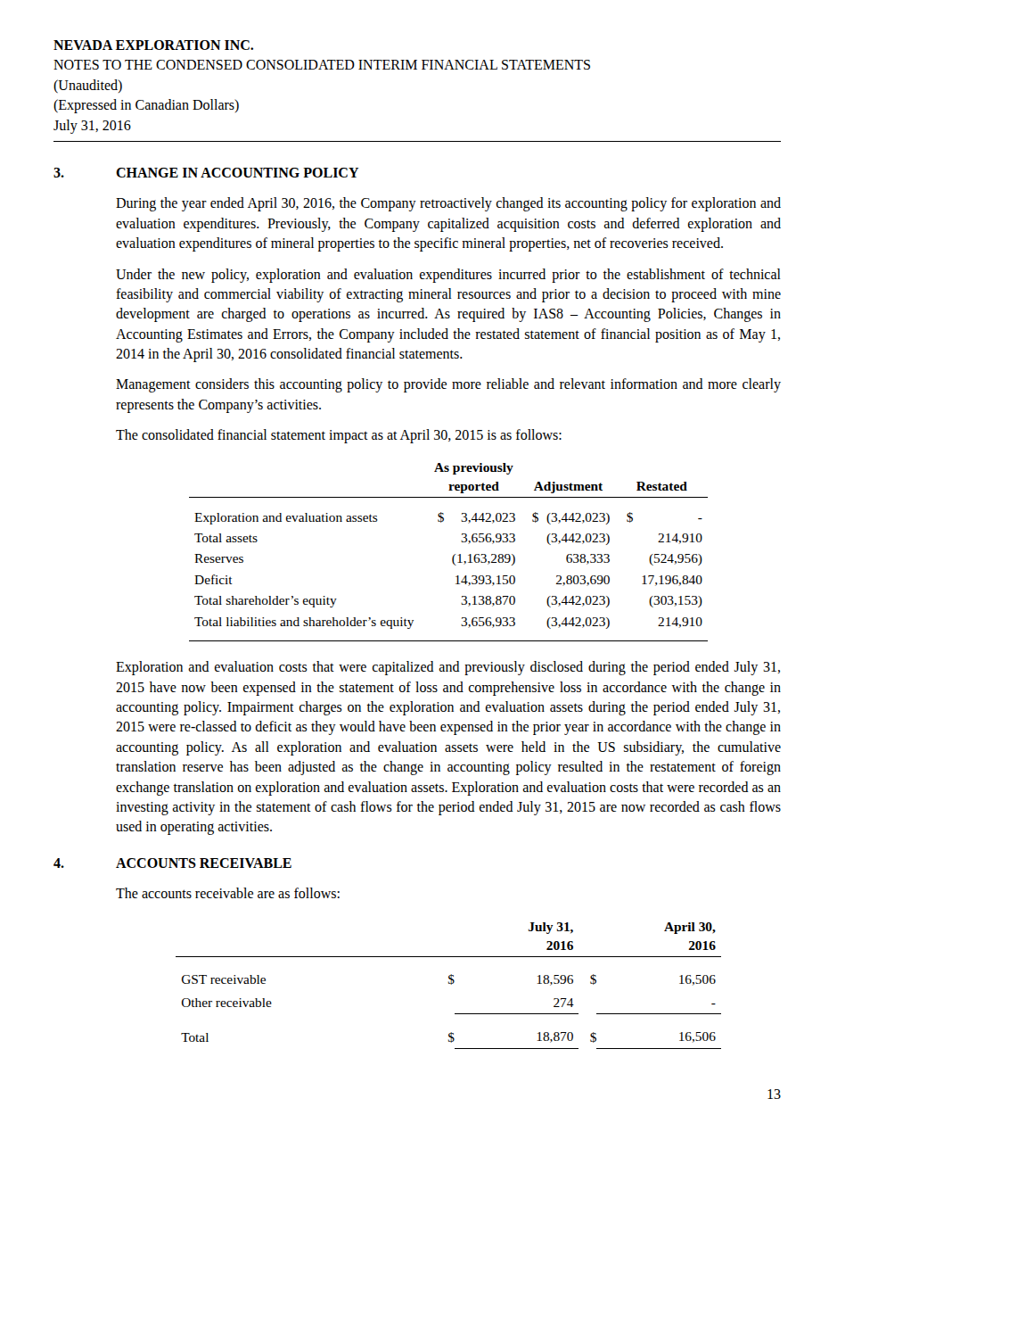NEVADA EXPLORATION INC.
NOTES TO THE CONDENSED CONSOLIDATED INTERIM FINANCIAL STATEMENTS
(Unaudited)
(Expressed in Canadian Dollars)
July 31, 2016
3. CHANGE IN ACCOUNTING POLICY
During the year ended April 30, 2016, the Company retroactively changed its accounting policy for exploration and evaluation expenditures. Previously, the Company capitalized acquisition costs and deferred exploration and evaluation expenditures of mineral properties to the specific mineral properties, net of recoveries received.
Under the new policy, exploration and evaluation expenditures incurred prior to the establishment of technical feasibility and commercial viability of extracting mineral resources and prior to a decision to proceed with mine development are charged to operations as incurred. As required by IAS8 – Accounting Policies, Changes in Accounting Estimates and Errors, the Company included the restated statement of financial position as of May 1, 2014 in the April 30, 2016 consolidated financial statements.
Management considers this accounting policy to provide more reliable and relevant information and more clearly represents the Company’s activities.
The consolidated financial statement impact as at April 30, 2015 is as follows:
| | As previously reported | Adjustment | Restated |
| --- | --- | --- | --- |
| Exploration and evaluation assets | $ | 3,442,023 | $ | (3,442,023) | $ | - |
| Total assets | | 3,656,933 | | (3,442,023) | | 214,910 |
| Reserves | | (1,163,289) | | 638,333 | | (524,956) |
| Deficit | | 14,393,150 | | 2,803,690 | | 17,196,840 |
| Total shareholder’s equity | | 3,138,870 | | (3,442,023) | | (303,153) |
| Total liabilities and shareholder’s equity | | 3,656,933 | | (3,442,023) | | 214,910 |
Exploration and evaluation costs that were capitalized and previously disclosed during the period ended July 31, 2015 have now been expensed in the statement of loss and comprehensive loss in accordance with the change in accounting policy. Impairment charges on the exploration and evaluation assets during the period ended July 31, 2015 were re-classed to deficit as they would have been expensed in the prior year in accordance with the change in accounting policy. As all exploration and evaluation assets were held in the US subsidiary, the cumulative translation reserve has been adjusted as the change in accounting policy resulted in the restatement of foreign exchange translation on exploration and evaluation assets. Exploration and evaluation costs that were recorded as an investing activity in the statement of cash flows for the period ended July 31, 2015 are now recorded as cash flows used in operating activities.
4. ACCOUNTS RECEIVABLE
The accounts receivable are as follows:
| | July 31, 2016 | April 30, 2016 |
| --- | --- | --- |
| GST receivable | $ | 18,596 | $ | 16,506 |
| Other receivable | | 274 | | - |
| Total | $ | 18,870 | $ | 16,506 |
13